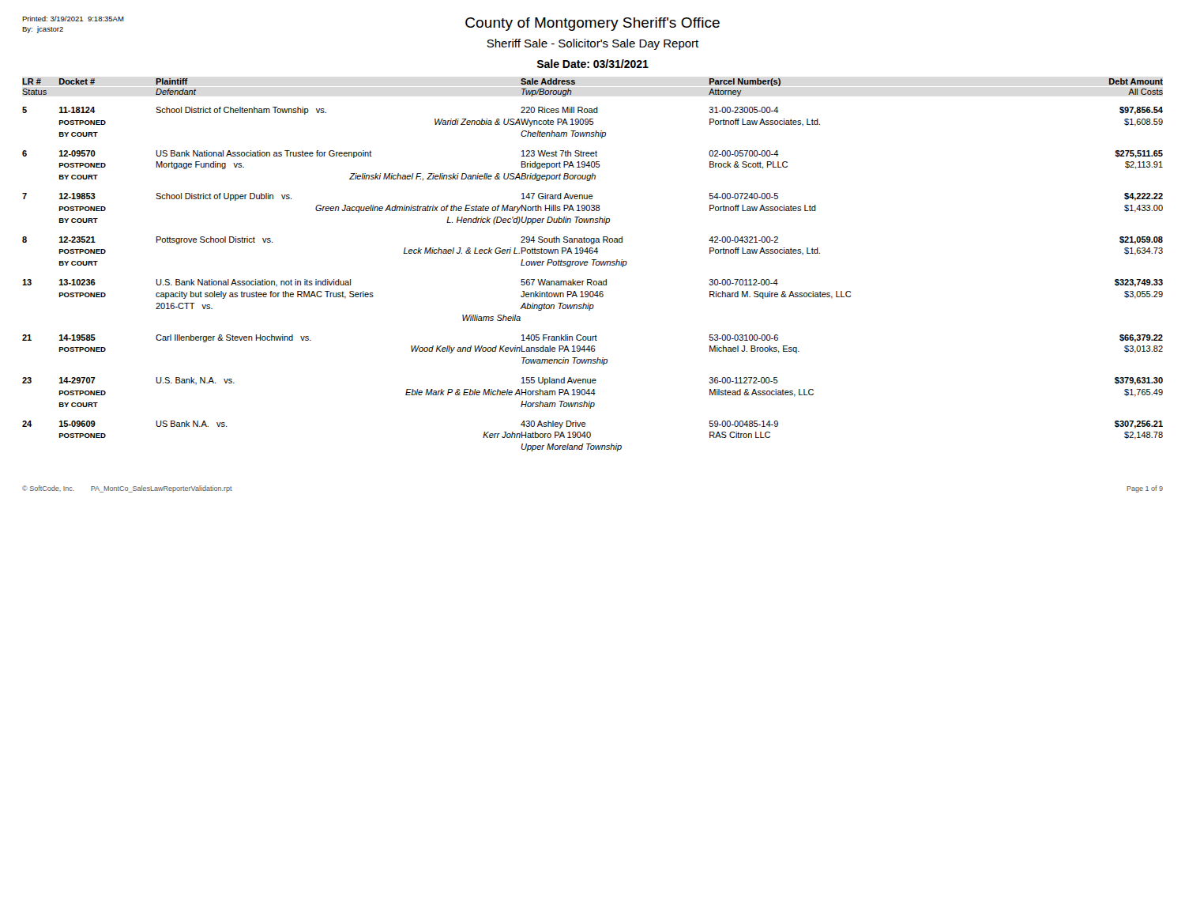Printed: 3/19/2021 9:18:35AM
By: jcastor2
County of Montgomery Sheriff's Office
Sheriff Sale - Solicitor's Sale Day Report
Sale Date: 03/31/2021
| LR # | Docket # | Plaintiff | Sale Address | Parcel Number(s) | Debt Amount |
| Status | | Defendant | Twp/Borough | Attorney | All Costs |
| 5 | 11-18124 POSTPONED BY COURT | School District of Cheltenham Township vs. Waridi Zenobia & USA | 220 Rices Mill Road Wyncote PA 19095 Cheltenham Township | 31-00-23005-00-4 Portnoff Law Associates, Ltd. | $97,856.54 $1,608.59 |
| 6 | 12-09570 POSTPONED BY COURT | US Bank National Association as Trustee for Greenpoint Mortgage Funding vs. Zielinski Michael F., Zielinski Danielle & USA | 123 West 7th Street Bridgeport PA 19405 Bridgeport Borough | 02-00-05700-00-4 Brock & Scott, PLLC | $275,511.65 $2,113.91 |
| 7 | 12-19853 POSTPONED BY COURT | School District of Upper Dublin vs. Green Jacqueline Administratrix of the Estate of Mary L. Hendrick (Dec'd) | 147 Girard Avenue North Hills PA 19038 Upper Dublin Township | 54-00-07240-00-5 Portnoff Law Associates Ltd | $4,222.22 $1,433.00 |
| 8 | 12-23521 POSTPONED BY COURT | Pottsgrove School District vs. Leck Michael J. & Leck Geri L. | 294 South Sanatoga Road Pottstown PA 19464 Lower Pottsgrove Township | 42-00-04321-00-2 Portnoff Law Associates, Ltd. | $21,059.08 $1,634.73 |
| 13 | 13-10236 POSTPONED | U.S. Bank National Association, not in its individual capacity but solely as trustee for the RMAC Trust, Series 2016-CTT vs. Williams Sheila | 567 Wanamaker Road Jenkintown PA 19046 Abington Township | 30-00-70112-00-4 Richard M. Squire & Associates, LLC | $323,749.33 $3,055.29 |
| 21 | 14-19585 POSTPONED | Carl Illenberger & Steven Hochwind vs. Wood Kelly and Wood Kevin | 1405 Franklin Court Lansdale PA 19446 Towamencin Township | 53-00-03100-00-6 Michael J. Brooks, Esq. | $66,379.22 $3,013.82 |
| 23 | 14-29707 POSTPONED BY COURT | U.S. Bank, N.A. vs. Eble Mark P & Eble Michele A | 155 Upland Avenue Horsham PA 19044 Horsham Township | 36-00-11272-00-5 Milstead & Associates, LLC | $379,631.30 $1,765.49 |
| 24 | 15-09609 POSTPONED | US Bank N.A. vs. Kerr John | 430 Ashley Drive Hatboro PA 19040 Upper Moreland Township | 59-00-00485-14-9 RAS Citron LLC | $307,256.21 $2,148.78 |
© SoftCode, Inc. PA_MontCo_SalesLawReporterValidation.rpt
Page 1 of 9